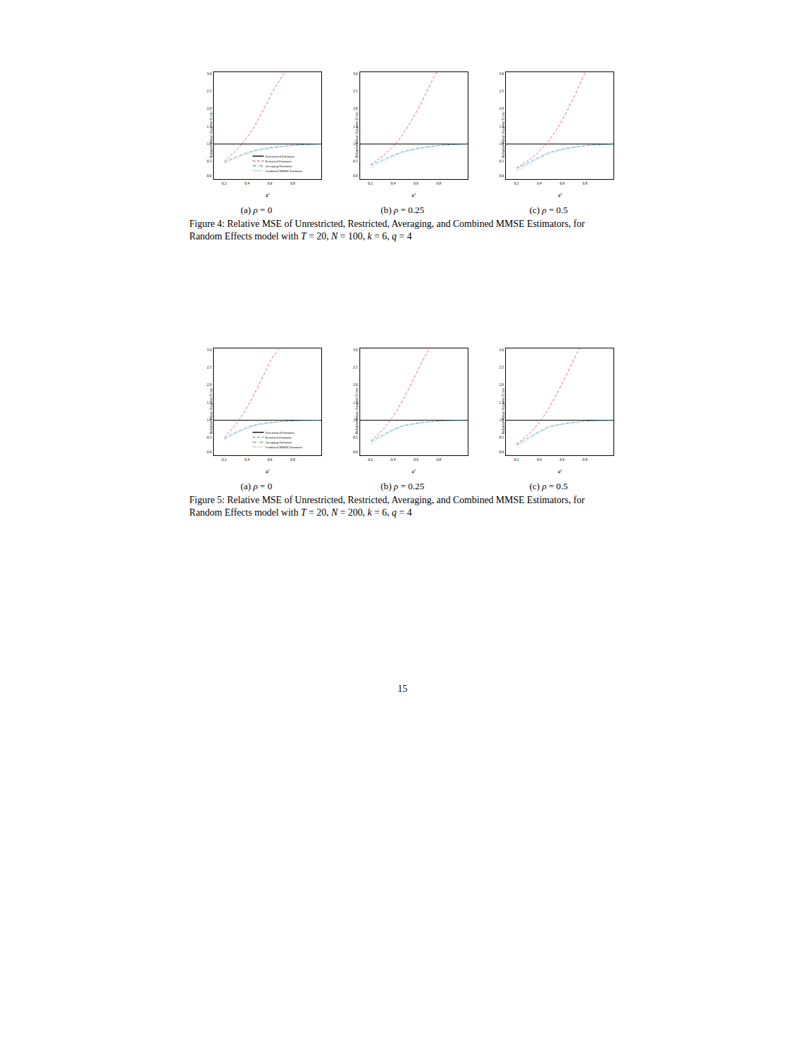Relative Mean Squared Error
3.0 2.5 2.0 1.5 1.0 0.5 0.0
Unrestricted Estimator
Restricted Estimator
Averaging Estimator
Combined MMSE Estimator
0.2 0.4 0.6 0.8
R2
(a) ρ = 0
Relative Mean Squared Error
3.0 2.5 2.0 1.5 1.0 0.5 0.0
0.2 0.4 0.6 0.8
R2
(b) ρ = 0.25
Relative Mean Squared Error
3.0 2.5 2.0 1.5 1.0 0.5 0.0
0.2 0.4 0.6 0.8
R2
(c) ρ = 0.5
Figure 4: Relative MSE of Unrestricted, Restricted, Averaging, and Combined MMSE Estimators, for Random Effects model with T = 20, N = 100, k = 6, q = 4
Relative Mean Squared Error
3.0 2.5 2.0 1.5 1.0 0.5 0.0
Unrestricted Estimator
Restricted Estimator
Averaging Estimator
Combined MMSE Estimator
0.2 0.4 0.6 0.8
R2
(a) ρ = 0
Relative Mean Squared Error
3.0 2.5 2.0 1.5 1.0 0.5 0.0
0.2 0.4 0.6 0.8
R2
(b) ρ = 0.25
Relative Mean Squared Error
3.0 2.5 2.0 1.5 1.0 0.5 0.0
0.2 0.4 0.6 0.8
R2
(c) ρ = 0.5
Figure 5: Relative MSE of Unrestricted, Restricted, Averaging, and Combined MMSE Estimators, for Random Effects model with T = 20, N = 200, k = 6, q = 4
15